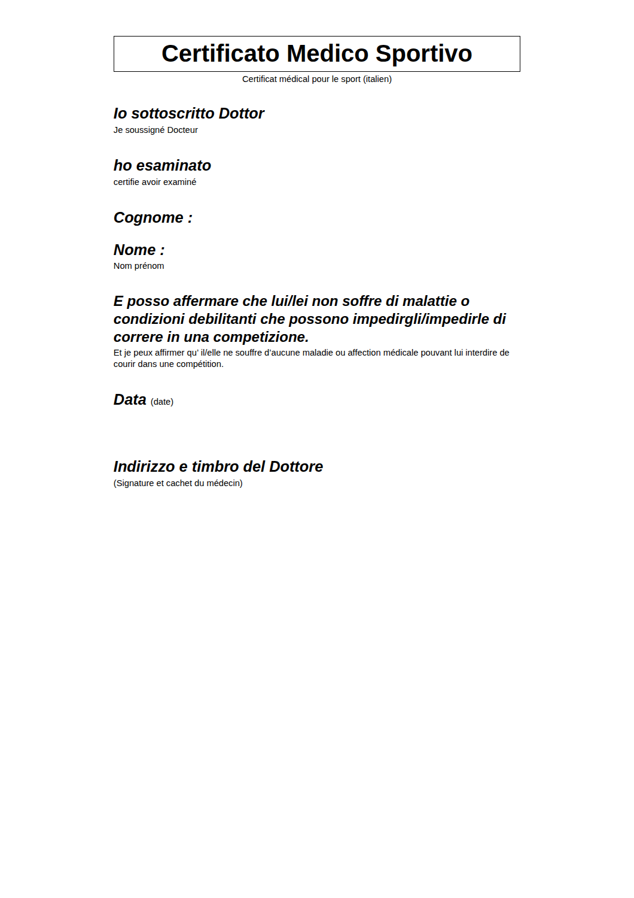Certificato Medico Sportivo
Certificat médical pour le sport (italien)
Io sottoscritto Dottor
Je soussigné Docteur
ho esaminato
certifie avoir examiné
Cognome :
Nome :
Nom prénom
E posso affermare che lui/lei non soffre di malattie o condizioni debilitanti che possono impedirgli/impedirle di correre in una competizione.
Et je peux affirmer qu’ il/elle ne souffre d’aucune maladie ou affection médicale pouvant lui interdire de courir dans une compétition.
Data (date)
Indirizzo e timbro del Dottore
(Signature et cachet du médecin)